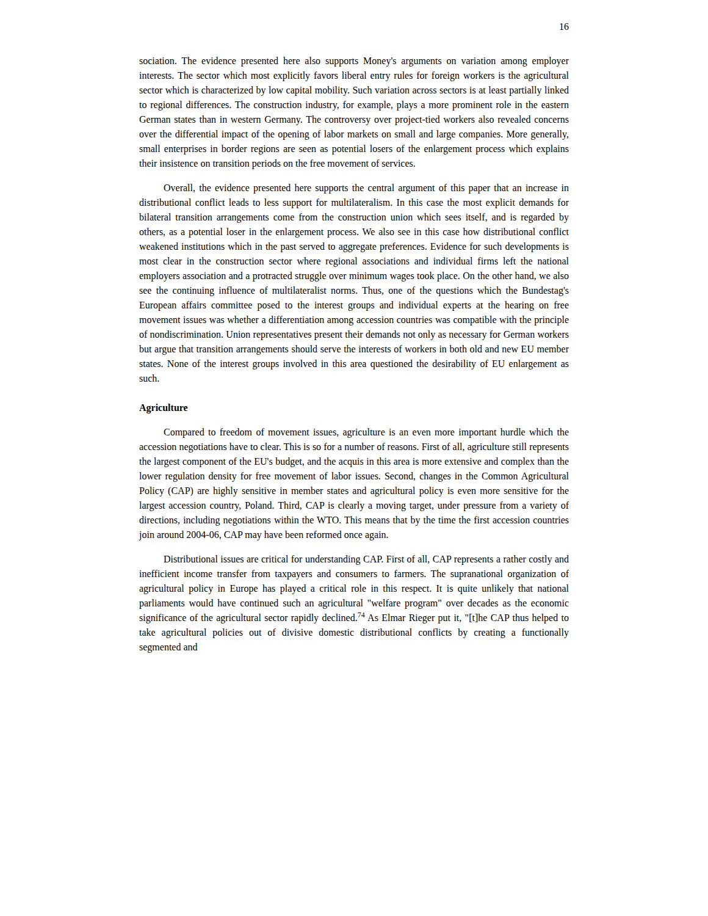16
sociation. The evidence presented here also supports Money's arguments on variation among employer interests. The sector which most explicitly favors liberal entry rules for foreign workers is the agricultural sector which is characterized by low capital mobility. Such variation across sectors is at least partially linked to regional differences. The construction industry, for example, plays a more prominent role in the eastern German states than in western Germany. The controversy over project-tied workers also revealed concerns over the differential impact of the opening of labor markets on small and large companies. More generally, small enterprises in border regions are seen as potential losers of the enlargement process which explains their insistence on transition periods on the free movement of services.
Overall, the evidence presented here supports the central argument of this paper that an increase in distributional conflict leads to less support for multilateralism. In this case the most explicit demands for bilateral transition arrangements come from the construction union which sees itself, and is regarded by others, as a potential loser in the enlargement process. We also see in this case how distributional conflict weakened institutions which in the past served to aggregate preferences. Evidence for such developments is most clear in the construction sector where regional associations and individual firms left the national employers association and a protracted struggle over minimum wages took place. On the other hand, we also see the continuing influence of multilateralist norms. Thus, one of the questions which the Bundestag's European affairs committee posed to the interest groups and individual experts at the hearing on free movement issues was whether a differentiation among accession countries was compatible with the principle of nondiscrimination. Union representatives present their demands not only as necessary for German workers but argue that transition arrangements should serve the interests of workers in both old and new EU member states. None of the interest groups involved in this area questioned the desirability of EU enlargement as such.
Agriculture
Compared to freedom of movement issues, agriculture is an even more important hurdle which the accession negotiations have to clear. This is so for a number of reasons. First of all, agriculture still represents the largest component of the EU's budget, and the acquis in this area is more extensive and complex than the lower regulation density for free movement of labor issues. Second, changes in the Common Agricultural Policy (CAP) are highly sensitive in member states and agricultural policy is even more sensitive for the largest accession country, Poland. Third, CAP is clearly a moving target, under pressure from a variety of directions, including negotiations within the WTO. This means that by the time the first accession countries join around 2004-06, CAP may have been reformed once again.
Distributional issues are critical for understanding CAP. First of all, CAP represents a rather costly and inefficient income transfer from taxpayers and consumers to farmers. The supranational organization of agricultural policy in Europe has played a critical role in this respect. It is quite unlikely that national parliaments would have continued such an agricultural "welfare program" over decades as the economic significance of the agricultural sector rapidly declined.74 As Elmar Rieger put it, "[t]he CAP thus helped to take agricultural policies out of divisive domestic distributional conflicts by creating a functionally segmented and